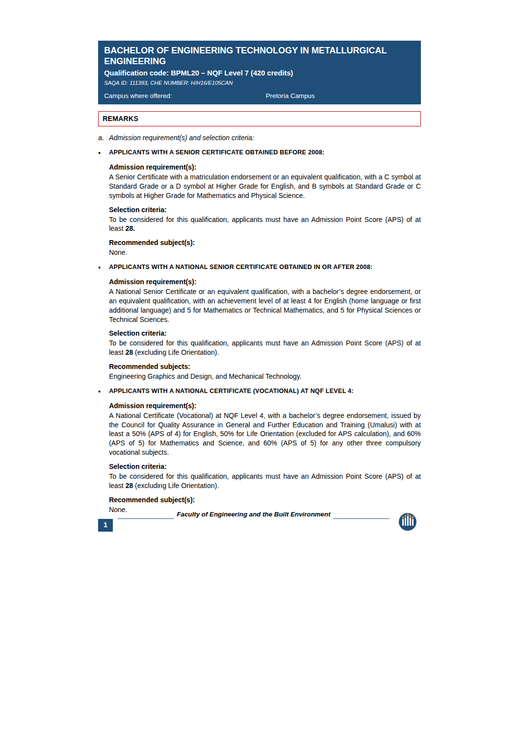Bachelor of Engineering Technology in Metallurgical Engineering
Qualification code: BPML20 – NQF Level 7 (420 credits)
SAQA ID: 111393, CHE NUMBER: H/H16/E105CAN
Campus where offered: Pretoria Campus
REMARKS
a.
Admission requirement(s) and selection criteria:
•
APPLICANTS WITH A SENIOR CERTIFICATE OBTAINED BEFORE 2008:
Admission requirement(s):
A Senior Certificate with a matriculation endorsement or an equivalent qualification, with a C symbol at Standard Grade or a D symbol at Higher Grade for English, and B symbols at Standard Grade or C symbols at Higher Grade for Mathematics and Physical Science.
Selection criteria:
To be considered for this qualification, applicants must have an Admission Point Score (APS) of at least 28.
Recommended subject(s):
None.
•
APPLICANTS WITH A NATIONAL SENIOR CERTIFICATE OBTAINED IN OR AFTER 2008:
Admission requirement(s):
A National Senior Certificate or an equivalent qualification, with a bachelor’s degree endorsement, or an equivalent qualification, with an achievement level of at least 4 for English (home language or first additional language) and 5 for Mathematics or Technical Mathematics, and 5 for Physical Sciences or Technical Sciences.
Selection criteria:
To be considered for this qualification, applicants must have an Admission Point Score (APS) of at least 28 (excluding Life Orientation).
Recommended subjects:
Engineering Graphics and Design, and Mechanical Technology.
•
APPLICANTS WITH A NATIONAL CERTIFICATE (VOCATIONAL) AT NQF LEVEL 4:
Admission requirement(s):
A National Certificate (Vocational) at NQF Level 4, with a bachelor’s degree endorsement, issued by the Council for Quality Assurance in General and Further Education and Training (Umalusi) with at least a 50% (APS of 4) for English, 50% for Life Orientation (excluded for APS calculation), and 60% (APS of 5) for Mathematics and Science, and 60% (APS of 5) for any other three compulsory vocational subjects.
Selection criteria:
To be considered for this qualification, applicants must have an Admission Point Score (APS) of at least 28 (excluding Life Orientation).
Recommended subject(s):
None.
1
Faculty of Engineering and the Built Environment